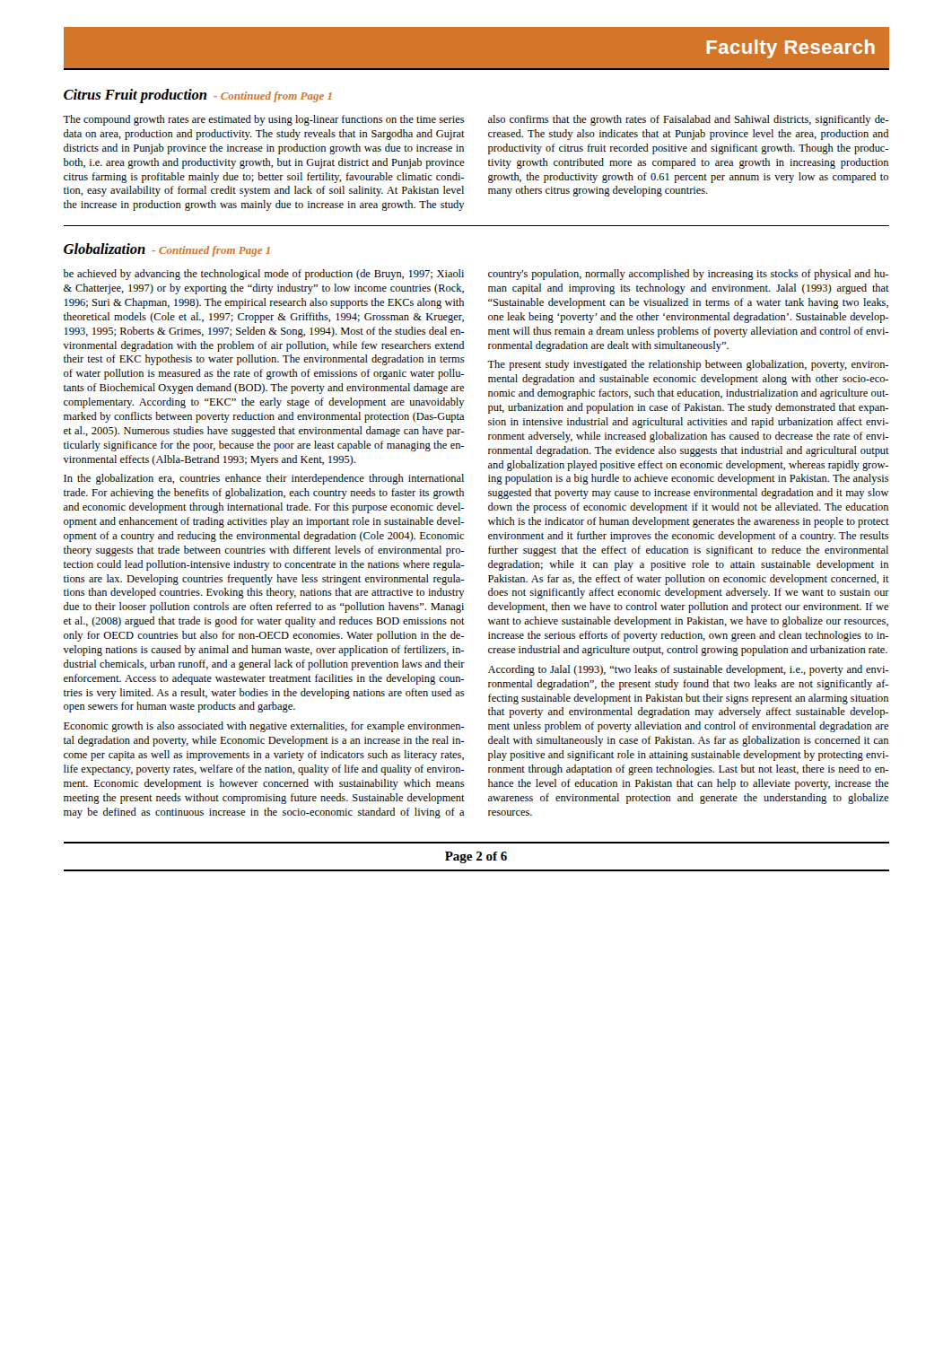Faculty Research
Citrus Fruit production - Continued from Page 1
The compound growth rates are estimated by using log-linear functions on the time series data on area, production and productivity. The study reveals that in Sargodha and Gujrat districts and in Punjab province the increase in production growth was due to increase in both, i.e. area growth and productivity growth, but in Gujrat district and Punjab province citrus farming is profitable mainly due to; better soil fertility, favourable climatic condition, easy availability of formal credit system and lack of soil salinity. At Pakistan level the increase in production growth was mainly due to increase in area growth. The study also confirms that the growth rates of Faisalabad and Sahiwal districts, significantly decreased. The study also indicates that at Punjab province level the area, production and productivity of citrus fruit recorded positive and significant growth. Though the productivity growth contributed more as compared to area growth in increasing production growth, the productivity growth of 0.61 percent per annum is very low as compared to many others citrus growing developing countries.
Globalization - Continued from Page 1
be achieved by advancing the technological mode of production (de Bruyn, 1997; Xiaoli & Chatterjee, 1997) or by exporting the “dirty industry” to low income countries (Rock, 1996; Suri & Chapman, 1998). The empirical research also supports the EKCs along with theoretical models (Cole et al., 1997; Cropper & Griffiths, 1994; Grossman & Krueger, 1993, 1995; Roberts & Grimes, 1997; Selden & Song, 1994). Most of the studies deal environmental degradation with the problem of air pollution, while few researchers extend their test of EKC hypothesis to water pollution. The environmental degradation in terms of water pollution is measured as the rate of growth of emissions of organic water pollutants of Biochemical Oxygen demand (BOD). The poverty and environmental damage are complementary. According to “EKC” the early stage of development are unavoidably marked by conflicts between poverty reduction and environmental protection (Das-Gupta et al., 2005). Numerous studies have suggested that environmental damage can have particularly significance for the poor, because the poor are least capable of managing the environmental effects (Albla-Betrand 1993; Myers and Kent, 1995).
In the globalization era, countries enhance their interdependence through international trade. For achieving the benefits of globalization, each country needs to faster its growth and economic development through international trade. For this purpose economic development and enhancement of trading activities play an important role in sustainable development of a country and reducing the environmental degradation (Cole 2004). Economic theory suggests that trade between countries with different levels of environmental protection could lead pollution-intensive industry to concentrate in the nations where regulations are lax. Developing countries frequently have less stringent environmental regulations than developed countries. Evoking this theory, nations that are attractive to industry due to their looser pollution controls are often referred to as “pollution havens”. Managi et al., (2008) argued that trade is good for water quality and reduces BOD emissions not only for OECD countries but also for non-OECD economies. Water pollution in the developing nations is caused by animal and human waste, over application of fertilizers, industrial chemicals, urban runoff, and a general lack of pollution prevention laws and their enforcement. Access to adequate wastewater treatment facilities in the developing countries is very limited. As a result, water bodies in the developing nations are often used as open sewers for human waste products and garbage.
Economic growth is also associated with negative externalities, for example environmental degradation and poverty, while Economic Development is a an increase in the real income per capita as well as improvements in a variety of indicators such as literacy rates, life expectancy, poverty rates, welfare of the nation, quality of life and quality of environment. Economic development is however concerned with sustainability which means meeting the present needs without compromising future needs. Sustainable development may be defined as continuous increase in the socio-economic standard of living of a country's population, normally accomplished by increasing its stocks of physical and human capital and improving its technology and environment. Jalal (1993) argued that “Sustainable development can be visualized in terms of a water tank having two leaks, one leak being ‘poverty’ and the other ‘environmental degradation’. Sustainable development will thus remain a dream unless problems of poverty alleviation and control of environmental degradation are dealt with simultaneously”.
The present study investigated the relationship between globalization, poverty, environmental degradation and sustainable economic development along with other socio-economic and demographic factors, such that education, industrialization and agriculture output, urbanization and population in case of Pakistan. The study demonstrated that expansion in intensive industrial and agricultural activities and rapid urbanization affect environment adversely, while increased globalization has caused to decrease the rate of environmental degradation. The evidence also suggests that industrial and agricultural output and globalization played positive effect on economic development, whereas rapidly growing population is a big hurdle to achieve economic development in Pakistan. The analysis suggested that poverty may cause to increase environmental degradation and it may slow down the process of economic development if it would not be alleviated. The education which is the indicator of human development generates the awareness in people to protect environment and it further improves the economic development of a country. The results further suggest that the effect of education is significant to reduce the environmental degradation; while it can play a positive role to attain sustainable development in Pakistan. As far as, the effect of water pollution on economic development concerned, it does not significantly affect economic development adversely. If we want to sustain our development, then we have to control water pollution and protect our environment. If we want to achieve sustainable development in Pakistan, we have to globalize our resources, increase the serious efforts of poverty reduction, own green and clean technologies to increase industrial and agriculture output, control growing population and urbanization rate.
According to Jalal (1993), “two leaks of sustainable development, i.e., poverty and environmental degradation”, the present study found that two leaks are not significantly affecting sustainable development in Pakistan but their signs represent an alarming situation that poverty and environmental degradation may adversely affect sustainable development unless problem of poverty alleviation and control of environmental degradation are dealt with simultaneously in case of Pakistan. As far as globalization is concerned it can play positive and significant role in attaining sustainable development by protecting environment through adaptation of green technologies. Last but not least, there is need to enhance the level of education in Pakistan that can help to alleviate poverty, increase the awareness of environmental protection and generate the understanding to globalize resources.
Page 2 of 6